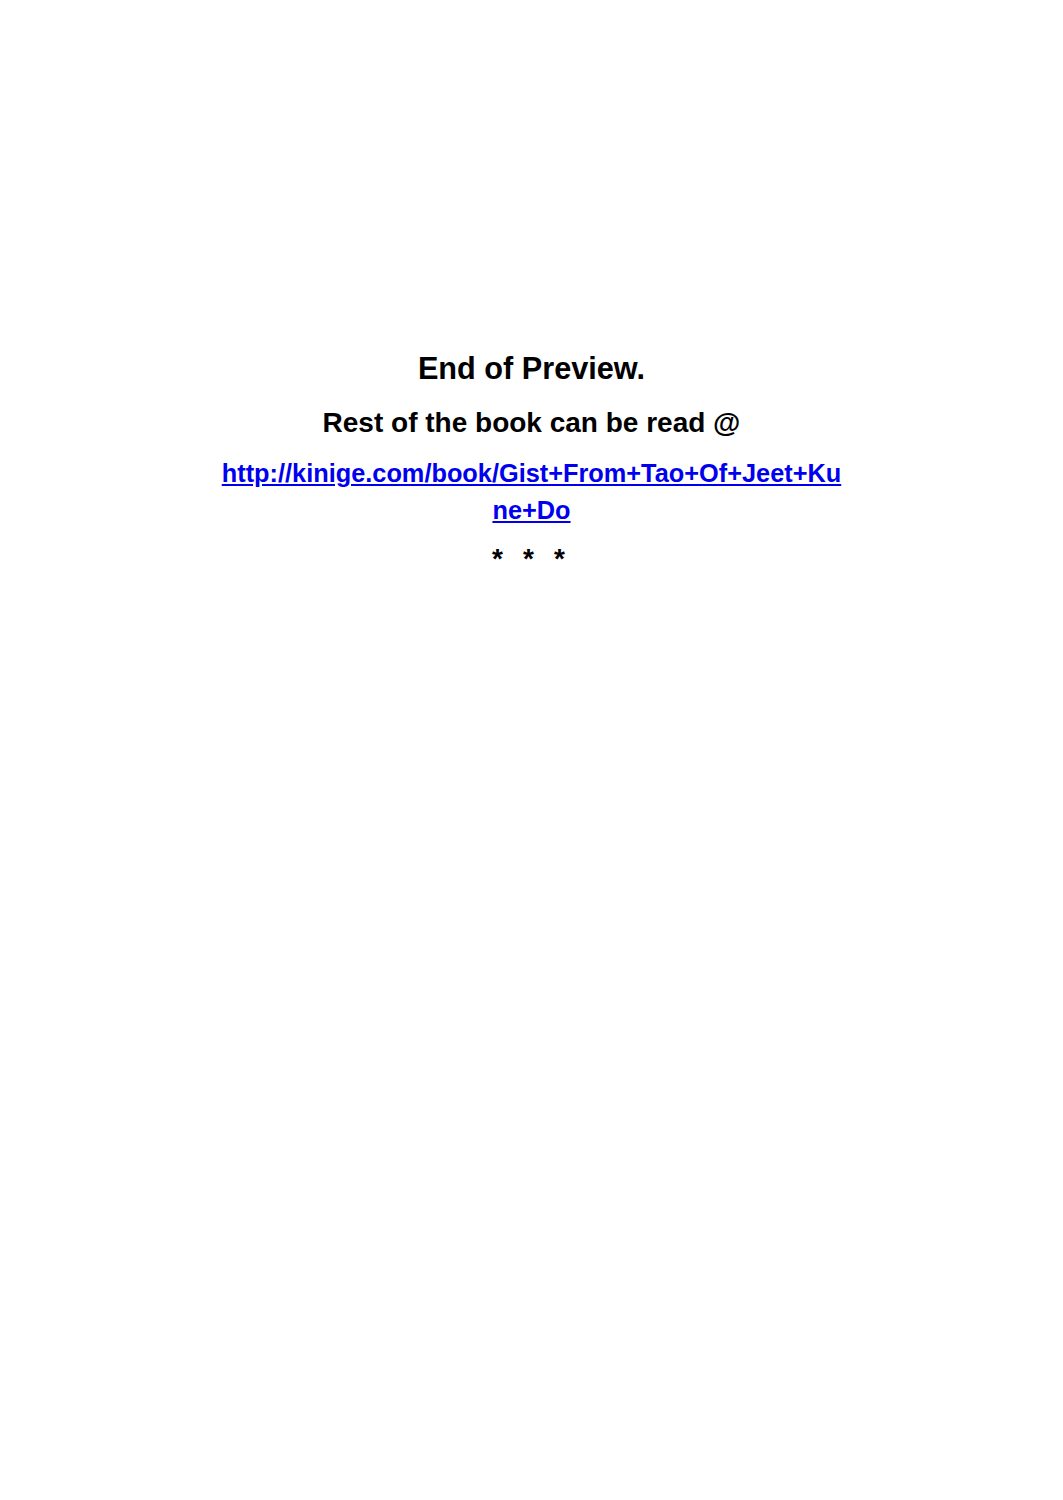End of Preview.
Rest of the book can be read @
http://kinige.com/book/Gist+From+Tao+Of+Jeet+Kune+Do
* * *